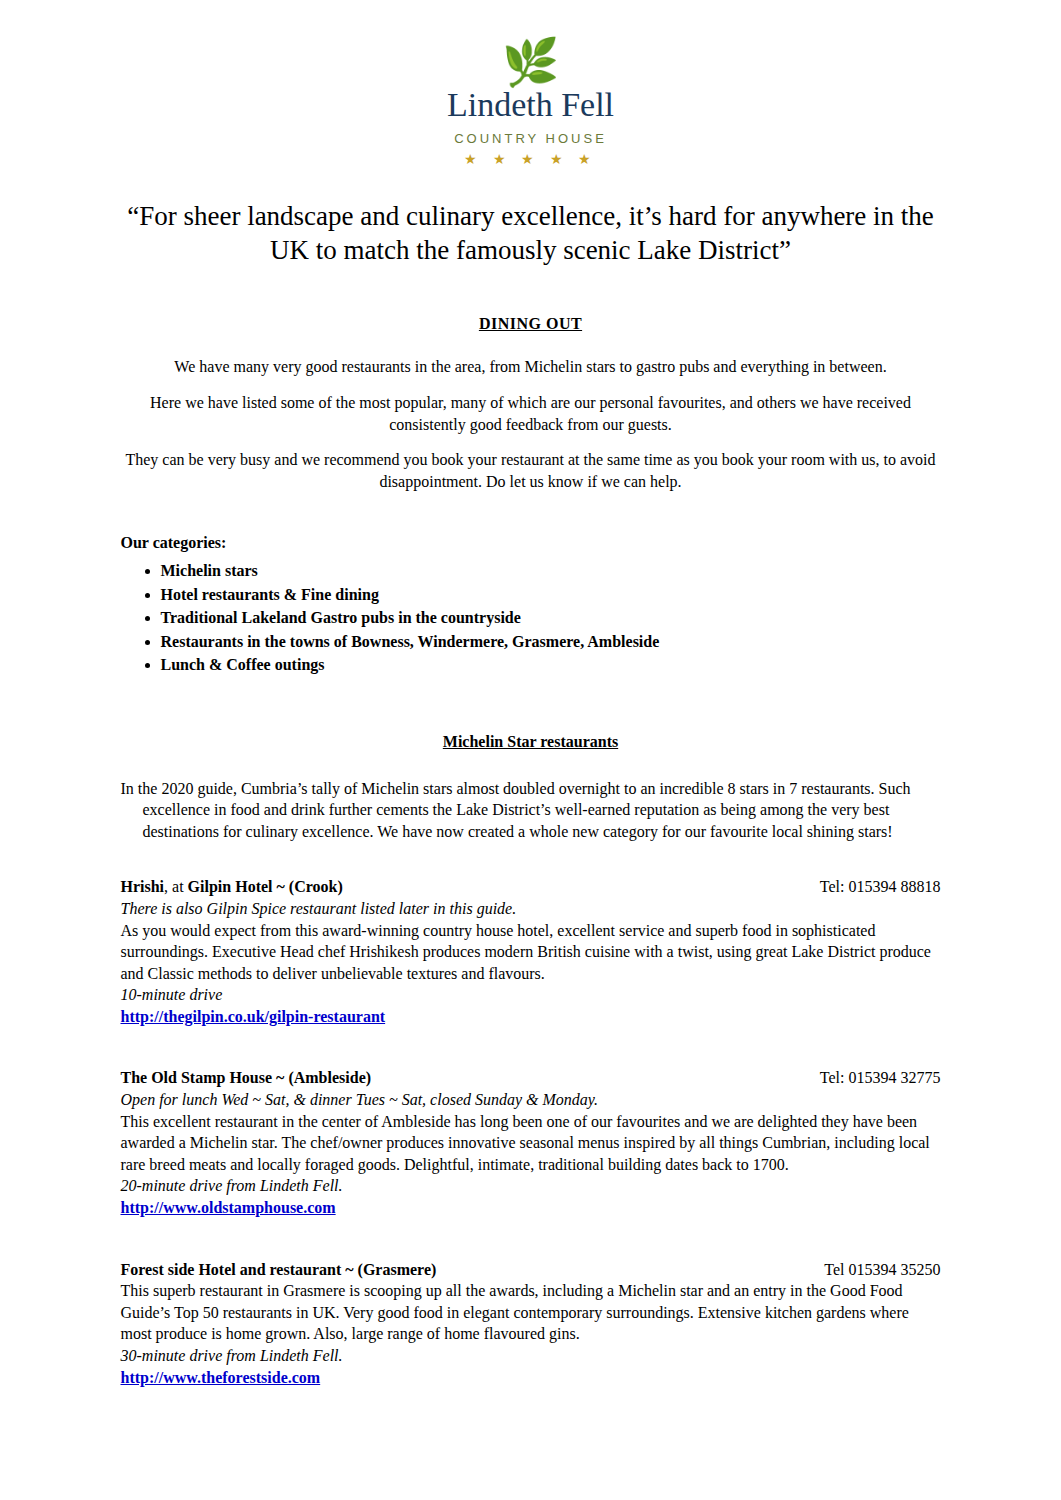🌿
Lindeth Fell
COUNTRY HOUSE
★ ★ ★ ★ ★
“For sheer landscape and culinary excellence, it’s hard for anywhere in the UK to match the famously scenic Lake District”
DINING OUT
We have many very good restaurants in the area, from Michelin stars to gastro pubs and everything in between.
Here we have listed some of the most popular, many of which are our personal favourites, and others we have received consistently good feedback from our guests.
They can be very busy and we recommend you book your restaurant at the same time as you book your room with us, to avoid disappointment. Do let us know if we can help.
Our categories:
Michelin stars
Hotel restaurants & Fine dining
Traditional Lakeland Gastro pubs in the countryside
Restaurants in the towns of Bowness, Windermere, Grasmere, Ambleside
Lunch & Coffee outings
Michelin Star restaurants
In the 2020 guide, Cumbria’s tally of Michelin stars almost doubled overnight to an incredible 8 stars in 7 restaurants. Such excellence in food and drink further cements the Lake District’s well-earned reputation as being among the very best destinations for culinary excellence. We have now created a whole new category for our favourite local shining stars!
Hrishi, at Gilpin Hotel ~ (Crook)
Tel: 015394 88818
There is also Gilpin Spice restaurant listed later in this guide.
As you would expect from this award-winning country house hotel, excellent service and superb food in sophisticated surroundings. Executive Head chef Hrishikesh produces modern British cuisine with a twist, using great Lake District produce and Classic methods to deliver unbelievable textures and flavours.
10-minute drive
http://thegilpin.co.uk/gilpin-restaurant
The Old Stamp House ~ (Ambleside)
Tel: 015394 32775
Open for lunch Wed ~ Sat, & dinner Tues ~ Sat, closed Sunday & Monday.
This excellent restaurant in the center of Ambleside has long been one of our favourites and we are delighted they have been awarded a Michelin star. The chef/owner produces innovative seasonal menus inspired by all things Cumbrian, including local rare breed meats and locally foraged goods. Delightful, intimate, traditional building dates back to 1700.
20-minute drive from Lindeth Fell.
http://www.oldstamphouse.com
Forest side Hotel and restaurant ~ (Grasmere)
Tel 015394 35250
This superb restaurant in Grasmere is scooping up all the awards, including a Michelin star and an entry in the Good Food Guide’s Top 50 restaurants in UK. Very good food in elegant contemporary surroundings. Extensive kitchen gardens where most produce is home grown. Also, large range of home flavoured gins.
30-minute drive from Lindeth Fell.
http://www.theforestside.com